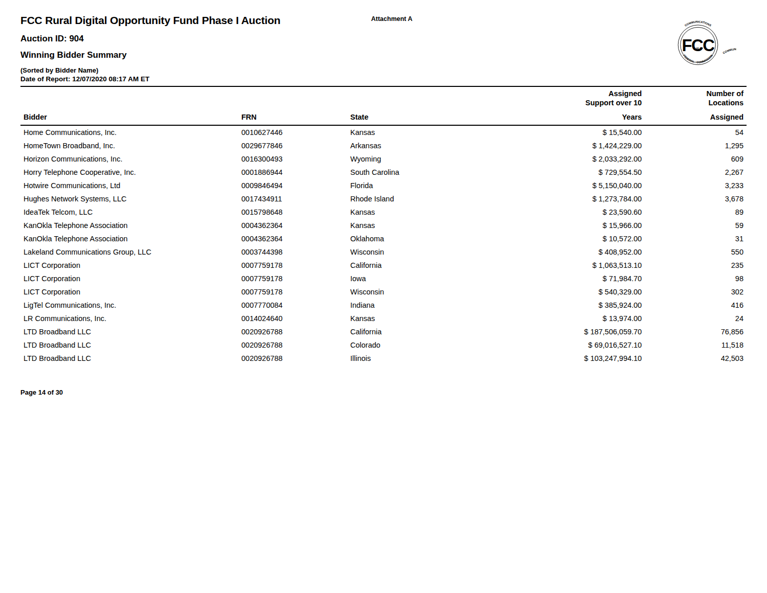Attachment A
COMMUNICATIONS COMMUNICATIONS FEDERAL · COMMISSION USA FCC
FCC Rural Digital Opportunity Fund Phase I Auction
Auction ID: 904
Winning Bidder Summary
(Sorted by Bidder Name)
Date of Report: 12/07/2020 08:17 AM ET
| | | | Assigned Support over 10 | Number of Locations |
| --- | --- | --- | --- | --- |
| Bidder | FRN | State | Years | Assigned |
| Home Communications, Inc. | 0010627446 | Kansas | $ 15,540.00 | 54 |
| HomeTown Broadband, Inc. | 0029677846 | Arkansas | $ 1,424,229.00 | 1,295 |
| Horizon Communications, Inc. | 0016300493 | Wyoming | $ 2,033,292.00 | 609 |
| Horry Telephone Cooperative, Inc. | 0001886944 | South Carolina | $ 729,554.50 | 2,267 |
| Hotwire Communications, Ltd | 0009846494 | Florida | $ 5,150,040.00 | 3,233 |
| Hughes Network Systems, LLC | 0017434911 | Rhode Island | $ 1,273,784.00 | 3,678 |
| IdeaTek Telcom, LLC | 0015798648 | Kansas | $ 23,590.60 | 89 |
| KanOkla Telephone Association | 0004362364 | Kansas | $ 15,966.00 | 59 |
| KanOkla Telephone Association | 0004362364 | Oklahoma | $ 10,572.00 | 31 |
| Lakeland Communications Group, LLC | 0003744398 | Wisconsin | $ 408,952.00 | 550 |
| LICT Corporation | 0007759178 | California | $ 1,063,513.10 | 235 |
| LICT Corporation | 0007759178 | Iowa | $ 71,984.70 | 98 |
| LICT Corporation | 0007759178 | Wisconsin | $ 540,329.00 | 302 |
| LigTel Communications, Inc. | 0007770084 | Indiana | $ 385,924.00 | 416 |
| LR Communications, Inc. | 0014024640 | Kansas | $ 13,974.00 | 24 |
| LTD Broadband LLC | 0020926788 | California | $ 187,506,059.70 | 76,856 |
| LTD Broadband LLC | 0020926788 | Colorado | $ 69,016,527.10 | 11,518 |
| LTD Broadband LLC | 0020926788 | Illinois | $ 103,247,994.10 | 42,503 |
Page 14 of 30